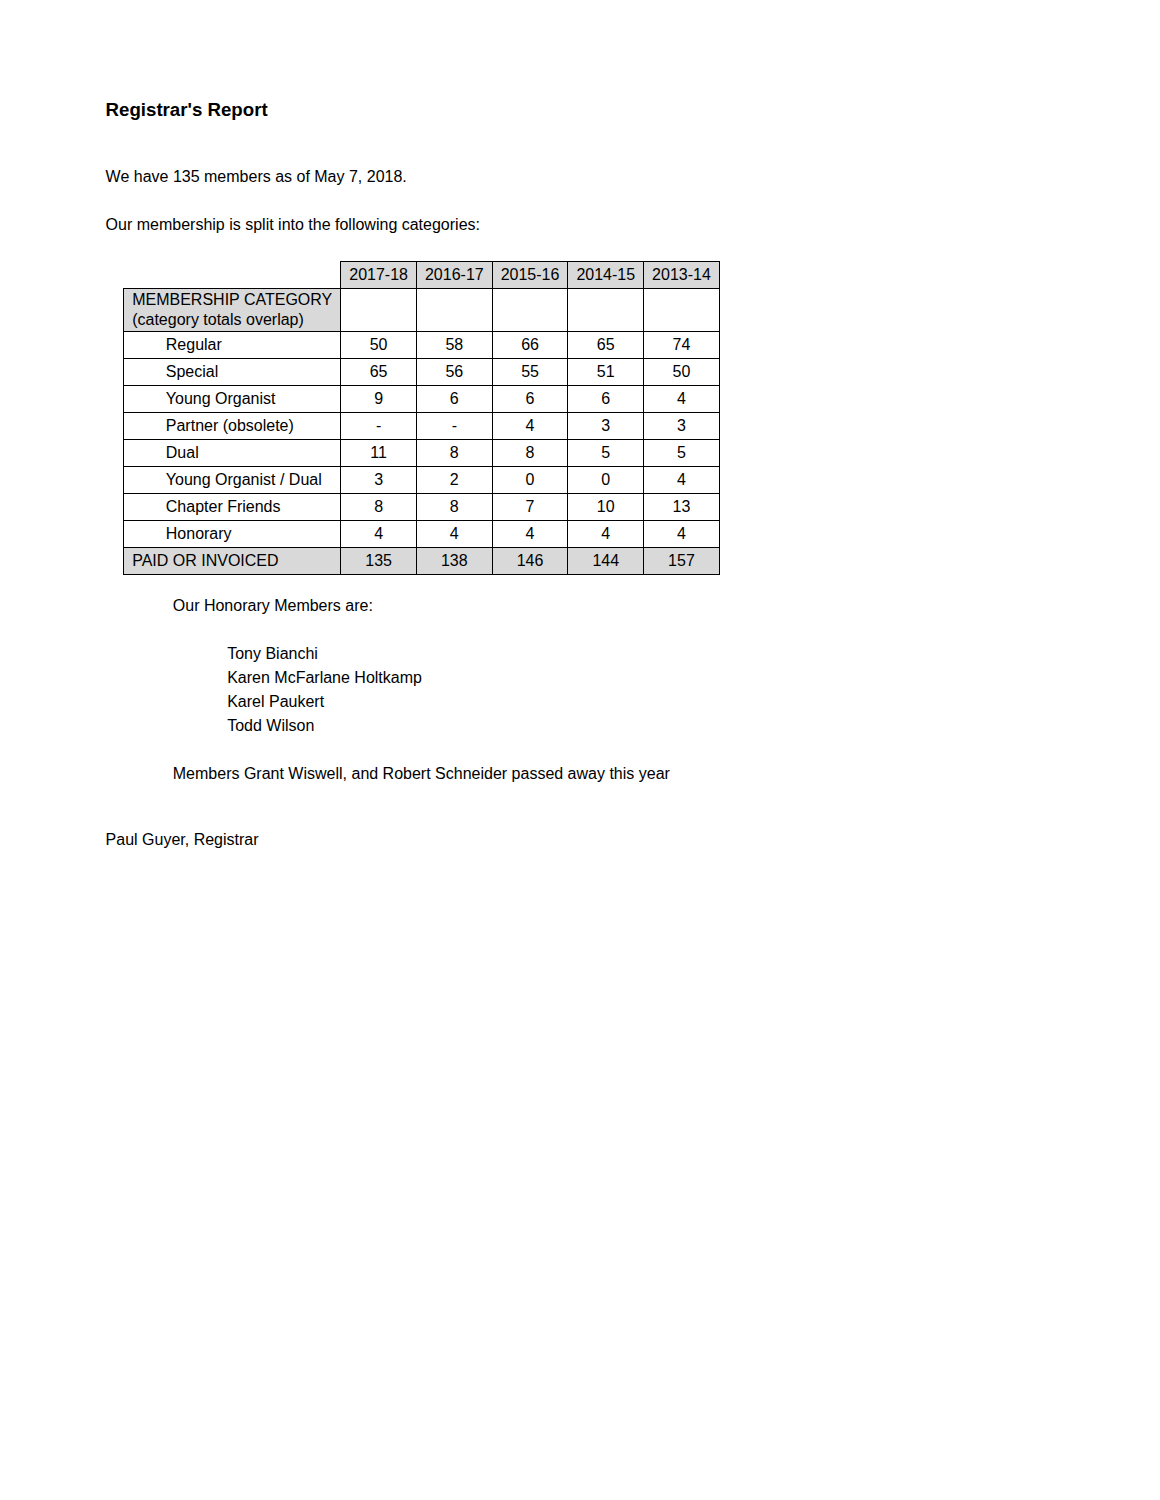Registrar's Report
We have 135 members as of May 7, 2018.
Our membership is split into the following categories:
| | 2017-18 | 2016-17 | 2015-16 | 2014-15 | 2013-14 |
| --- | --- | --- | --- | --- | --- |
| MEMBERSHIP CATEGORY (category totals overlap) | | | | | |
| Regular | 50 | 58 | 66 | 65 | 74 |
| Special | 65 | 56 | 55 | 51 | 50 |
| Young Organist | 9 | 6 | 6 | 6 | 4 |
| Partner (obsolete) | - | - | 4 | 3 | 3 |
| Dual | 11 | 8 | 8 | 5 | 5 |
| Young Organist / Dual | 3 | 2 | 0 | 0 | 4 |
| Chapter Friends | 8 | 8 | 7 | 10 | 13 |
| Honorary | 4 | 4 | 4 | 4 | 4 |
| PAID OR INVOICED | 135 | 138 | 146 | 144 | 157 |
Our Honorary Members are:
Tony Bianchi Karen McFarlane Holtkamp Karel Paukert Todd Wilson
Members Grant Wiswell, and Robert Schneider passed away this year
Paul Guyer, Registrar